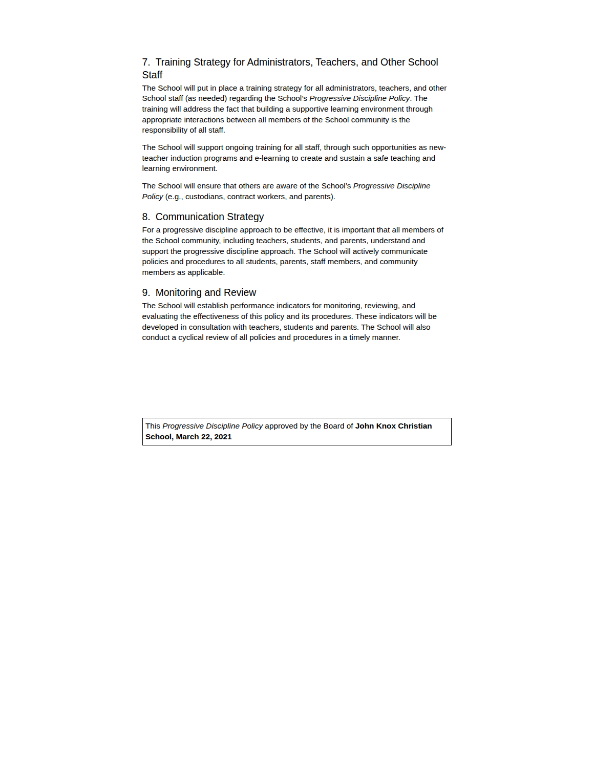7. Training Strategy for Administrators, Teachers, and Other School Staff
The School will put in place a training strategy for all administrators, teachers, and other School staff (as needed) regarding the School’s Progressive Discipline Policy. The training will address the fact that building a supportive learning environment through appropriate interactions between all members of the School community is the responsibility of all staff.
The School will support ongoing training for all staff, through such opportunities as new-teacher induction programs and e-learning to create and sustain a safe teaching and learning environment.
The School will ensure that others are aware of the School’s Progressive Discipline Policy (e.g., custodians, contract workers, and parents).
8. Communication Strategy
For a progressive discipline approach to be effective, it is important that all members of the School community, including teachers, students, and parents, understand and support the progressive discipline approach. The School will actively communicate policies and procedures to all students, parents, staff members, and community members as applicable.
9. Monitoring and Review
The School will establish performance indicators for monitoring, reviewing, and evaluating the effectiveness of this policy and its procedures. These indicators will be developed in consultation with teachers, students and parents. The School will also conduct a cyclical review of all policies and procedures in a timely manner.
This Progressive Discipline Policy approved by the Board of John Knox Christian School, March 22, 2021